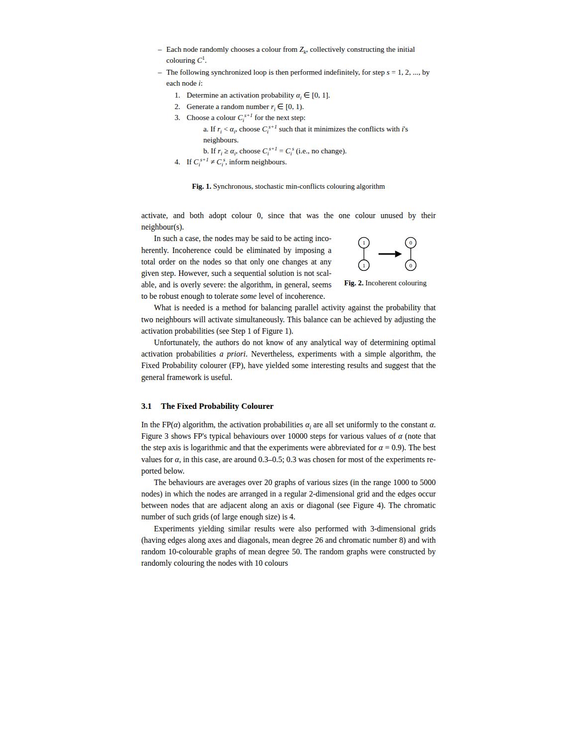Each node randomly chooses a colour from Zk, collectively constructing the initial colouring C1.
The following synchronized loop is then performed indefinitely, for step s = 1, 2, ..., by each node i:
Determine an activation probability αi ∈ [0, 1].
Generate a random number ri ∈ [0, 1).
Choose a colour Cis+1 for the next step:
a. If ri < αi, choose Cis+1 such that it minimizes the conflicts with i's neighbours.
b. If ri ≥ αi, choose Cis+1 = Cis (i.e., no change).
If Cis+1 ≠ Cis, inform neighbours.
Fig. 1. Synchronous, stochastic min-conflicts colouring algorithm
activate, and both adopt colour 0, since that was the one colour unused by their neighbour(s).
1 1 0 0
Fig. 2. Incoherent colouring
In such a case, the nodes may be said to be acting incoherently. Incoherence could be eliminated by imposing a total order on the nodes so that only one changes at any given step. However, such a sequential solution is not scalable, and is overly severe: the algorithm, in general, seems to be robust enough to tolerate some level of incoherence.
What is needed is a method for balancing parallel activity against the probability that two neighbours will activate simultaneously. This balance can be achieved by adjusting the activation probabilities (see Step 1 of Figure 1).
Unfortunately, the authors do not know of any analytical way of determining optimal activation probabilities a priori. Nevertheless, experiments with a simple algorithm, the Fixed Probability colourer (FP), have yielded some interesting results and suggest that the general framework is useful.
3.1 The Fixed Probability Colourer
In the FP(α) algorithm, the activation probabilities αi are all set uniformly to the constant α. Figure 3 shows FP's typical behaviours over 10000 steps for various values of α (note that the step axis is logarithmic and that the experiments were abbreviated for α = 0.9). The best values for α, in this case, are around 0.3–0.5; 0.3 was chosen for most of the experiments reported below.
The behaviours are averages over 20 graphs of various sizes (in the range 1000 to 5000 nodes) in which the nodes are arranged in a regular 2-dimensional grid and the edges occur between nodes that are adjacent along an axis or diagonal (see Figure 4). The chromatic number of such grids (of large enough size) is 4.
Experiments yielding similar results were also performed with 3-dimensional grids (having edges along axes and diagonals, mean degree 26 and chromatic number 8) and with random 10-colourable graphs of mean degree 50. The random graphs were constructed by randomly colouring the nodes with 10 colours